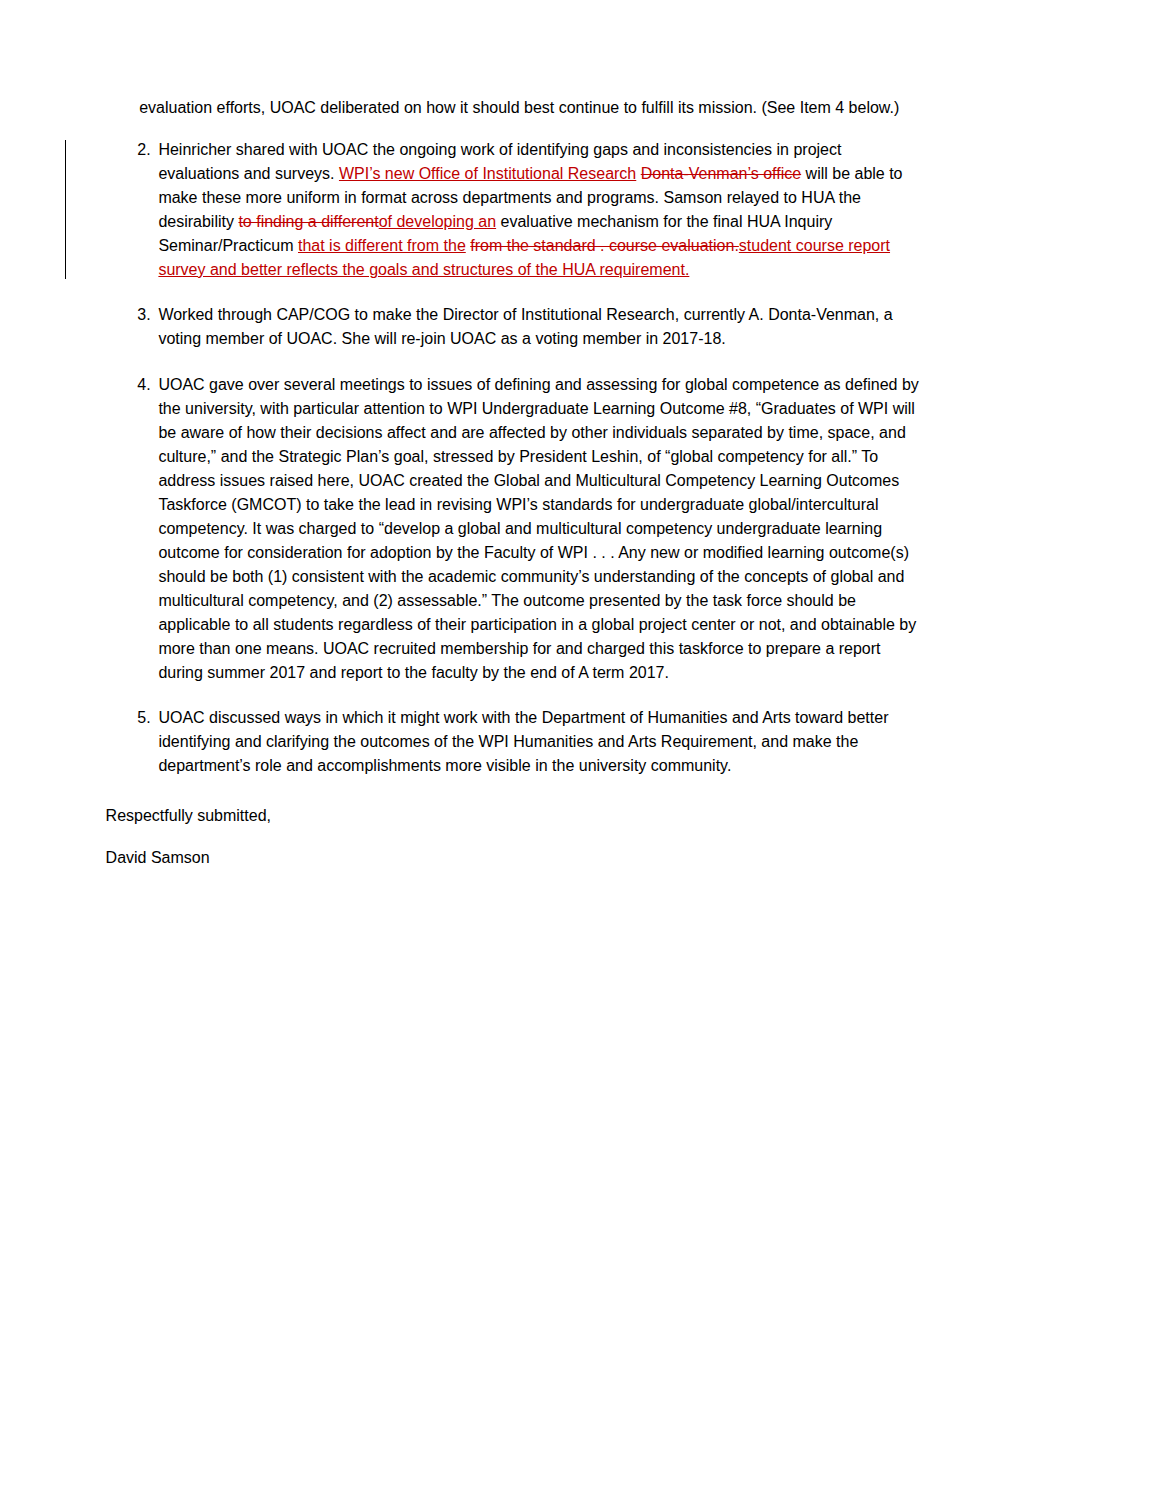evaluation efforts, UOAC deliberated on how it should best continue to fulfill its mission. (See Item 4 below.)
2. Heinricher shared with UOAC the ongoing work of identifying gaps and inconsistencies in project evaluations and surveys. WPI’s new Office of Institutional Research Donta-Venman’s office will be able to make these more uniform in format across departments and programs. Samson relayed to HUA the desirability to finding a different of developing an evaluative mechanism for the final HUA Inquiry Seminar/Practicum that is different from the from the standard . course evaluation. student course report survey and better reflects the goals and structures of the HUA requirement.
3. Worked through CAP/COG to make the Director of Institutional Research, currently A. Donta-Venman, a voting member of UOAC. She will re-join UOAC as a voting member in 2017-18.
4. UOAC gave over several meetings to issues of defining and assessing for global competence as defined by the university, with particular attention to WPI Undergraduate Learning Outcome #8, “Graduates of WPI will be aware of how their decisions affect and are affected by other individuals separated by time, space, and culture,” and the Strategic Plan’s goal, stressed by President Leshin, of “global competency for all.” To address issues raised here, UOAC created the Global and Multicultural Competency Learning Outcomes Taskforce (GMCOT) to take the lead in revising WPI’s standards for undergraduate global/intercultural competency. It was charged to “develop a global and multicultural competency undergraduate learning outcome for consideration for adoption by the Faculty of WPI . . . Any new or modified learning outcome(s) should be both (1) consistent with the academic community’s understanding of the concepts of global and multicultural competency, and (2) assessable.” The outcome presented by the task force should be applicable to all students regardless of their participation in a global project center or not, and obtainable by more than one means. UOAC recruited membership for and charged this taskforce to prepare a report during summer 2017 and report to the faculty by the end of A term 2017.
5. UOAC discussed ways in which it might work with the Department of Humanities and Arts toward better identifying and clarifying the outcomes of the WPI Humanities and Arts Requirement, and make the department’s role and accomplishments more visible in the university community.
Respectfully submitted,
David Samson